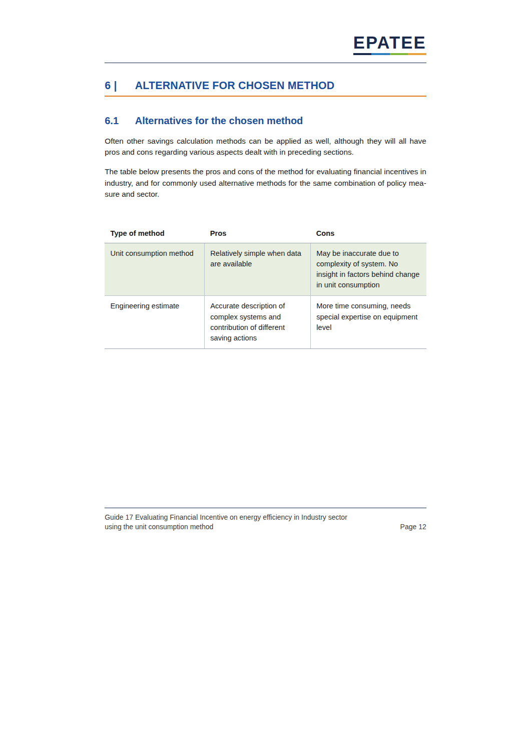EPATEE
6 |ALTERNATIVE FOR CHOSEN METHOD
6.1 Alternatives for the chosen method
Often other savings calculation methods can be applied as well, although they will all have pros and cons regarding various aspects dealt with in preceding sections.
The table below presents the pros and cons of the method for evaluating financial incentives in industry, and for commonly used alternative methods for the same combination of policy measure and sector.
| Type of method | Pros | Cons |
| --- | --- | --- |
| Unit consumption method | Relatively simple when data are available | May be inaccurate due to complexity of system. No insight in factors behind change in unit consumption |
| Engineering estimate | Accurate description of complex systems and contribution of different saving actions | More time consuming, needs special expertise on equipment level |
Guide 17 Evaluating Financial Incentive on energy efficiency in Industry sector using the unit consumption method
Page 12